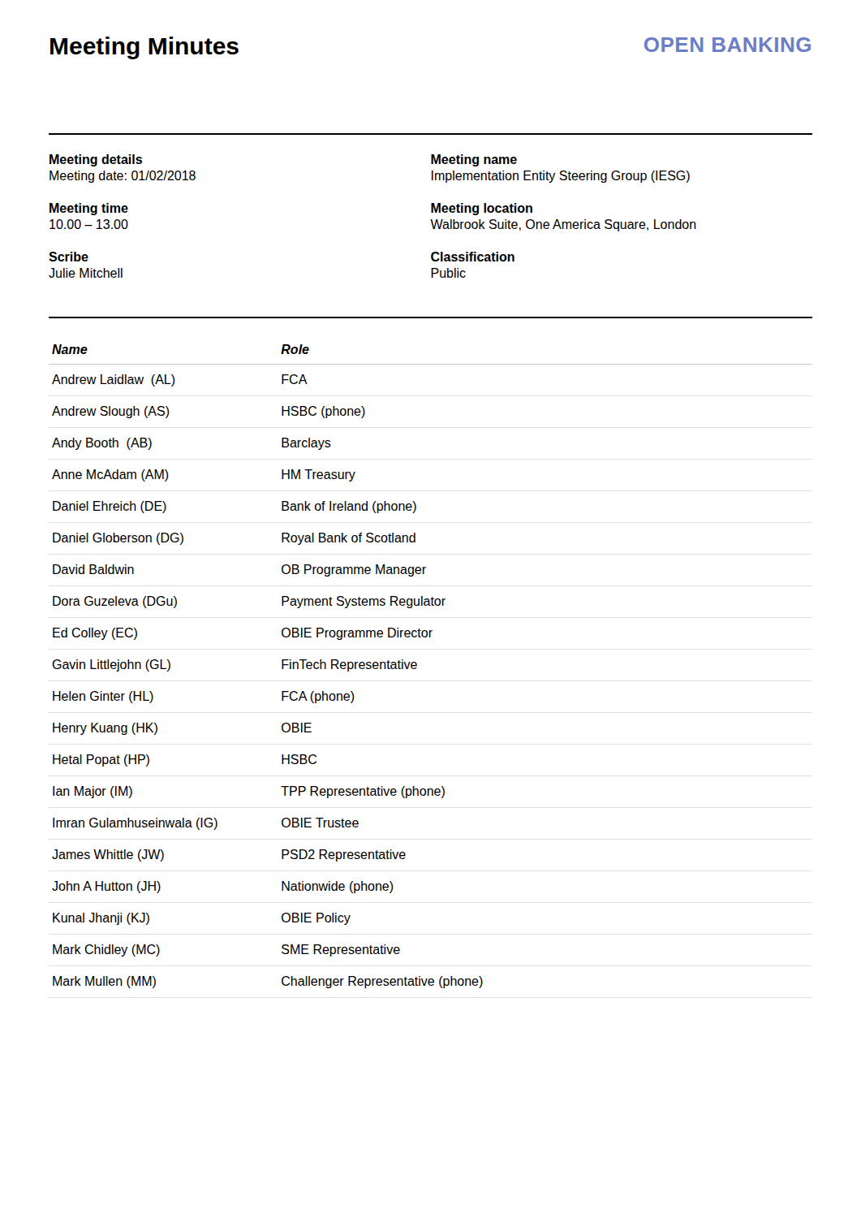Meeting Minutes
OPEN BANKING
Meeting details
Meeting date: 01/02/2018
Meeting time
10.00 – 13.00
Scribe
Julie Mitchell
Meeting name
Implementation Entity Steering Group (IESG)
Meeting location
Walbrook Suite, One America Square, London
Classification
Public
| Name | Role |
| --- | --- |
| Andrew Laidlaw (AL) | FCA |
| Andrew Slough (AS) | HSBC (phone) |
| Andy Booth (AB) | Barclays |
| Anne McAdam (AM) | HM Treasury |
| Daniel Ehreich (DE) | Bank of Ireland (phone) |
| Daniel Globerson (DG) | Royal Bank of Scotland |
| David Baldwin | OB Programme Manager |
| Dora Guzeleva (DGu) | Payment Systems Regulator |
| Ed Colley (EC) | OBIE Programme Director |
| Gavin Littlejohn (GL) | FinTech Representative |
| Helen Ginter (HL) | FCA (phone) |
| Henry Kuang (HK) | OBIE |
| Hetal Popat (HP) | HSBC |
| Ian Major (IM) | TPP Representative (phone) |
| Imran Gulamhuseinwala (IG) | OBIE Trustee |
| James Whittle (JW) | PSD2 Representative |
| John A Hutton (JH) | Nationwide (phone) |
| Kunal Jhanji (KJ) | OBIE Policy |
| Mark Chidley (MC) | SME Representative |
| Mark Mullen (MM) | Challenger Representative (phone) |